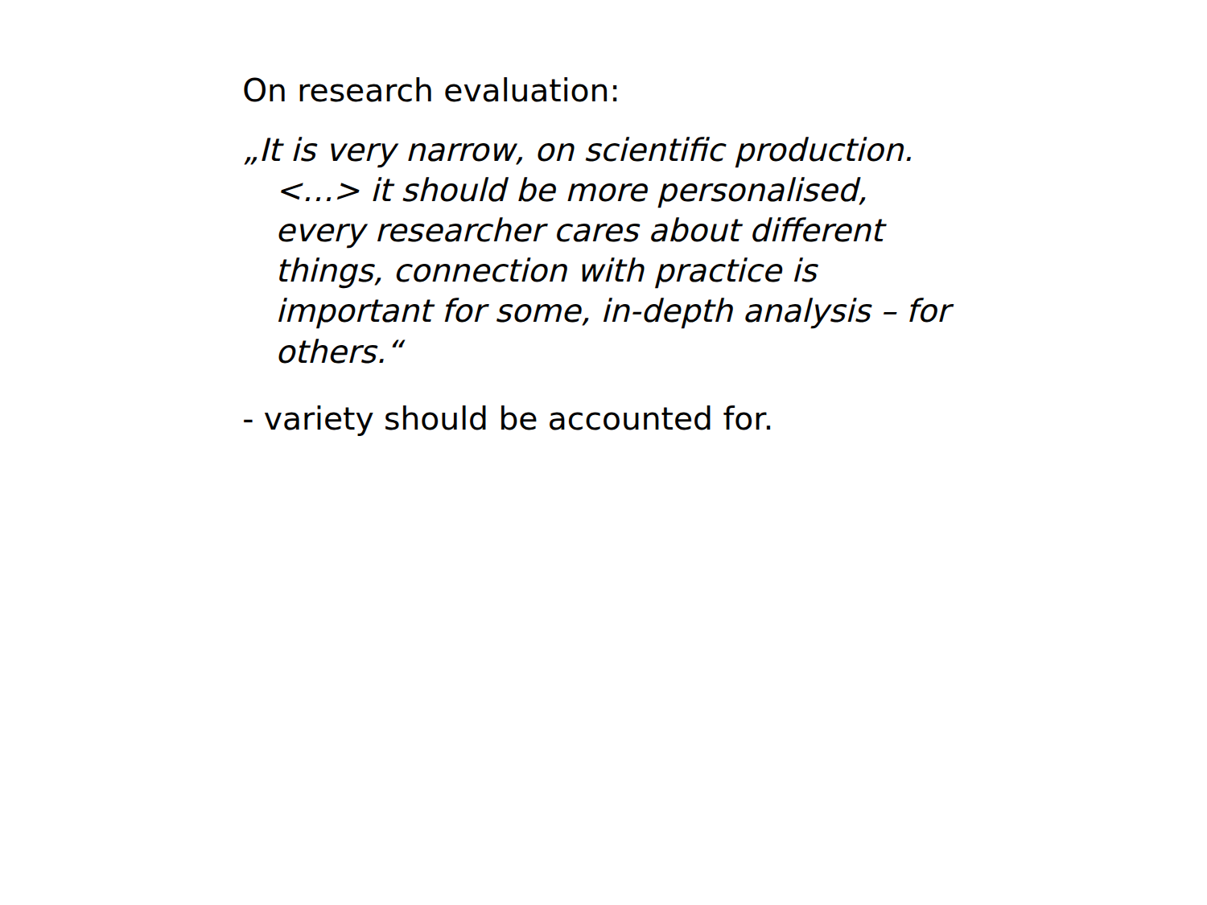On research evaluation:
„It is very narrow, on scientific production. <…> it should be more personalised, every researcher cares about different things, connection with practice is important for some, in-depth analysis – for others.“
- variety should be accounted for.